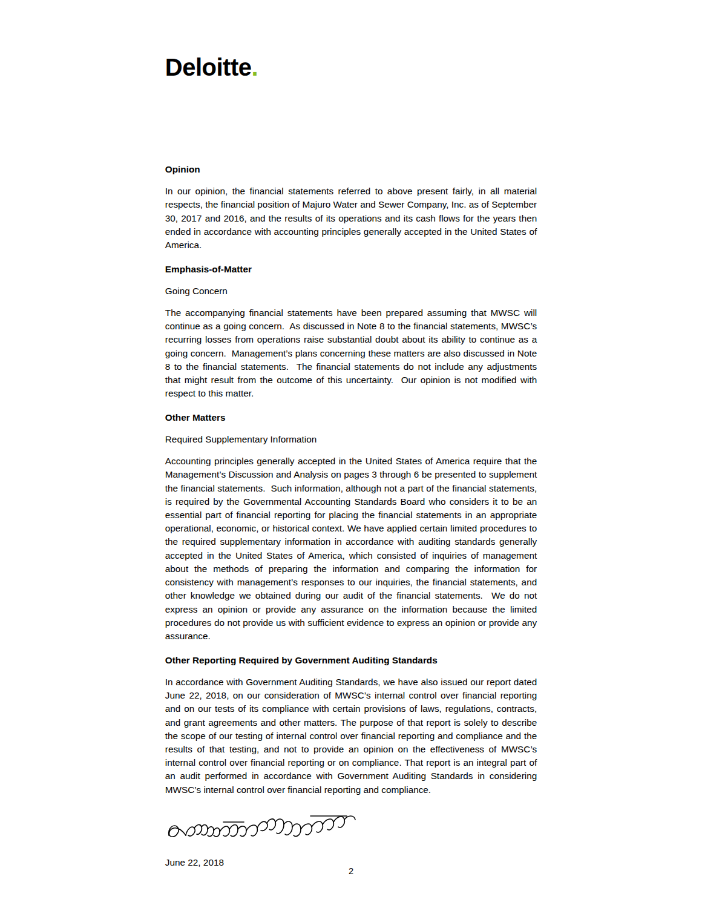Deloitte.
Opinion
In our opinion, the financial statements referred to above present fairly, in all material respects, the financial position of Majuro Water and Sewer Company, Inc. as of September 30, 2017 and 2016, and the results of its operations and its cash flows for the years then ended in accordance with accounting principles generally accepted in the United States of America.
Emphasis-of-Matter
Going Concern
The accompanying financial statements have been prepared assuming that MWSC will continue as a going concern. As discussed in Note 8 to the financial statements, MWSC’s recurring losses from operations raise substantial doubt about its ability to continue as a going concern. Management’s plans concerning these matters are also discussed in Note 8 to the financial statements. The financial statements do not include any adjustments that might result from the outcome of this uncertainty. Our opinion is not modified with respect to this matter.
Other Matters
Required Supplementary Information
Accounting principles generally accepted in the United States of America require that the Management’s Discussion and Analysis on pages 3 through 6 be presented to supplement the financial statements. Such information, although not a part of the financial statements, is required by the Governmental Accounting Standards Board who considers it to be an essential part of financial reporting for placing the financial statements in an appropriate operational, economic, or historical context. We have applied certain limited procedures to the required supplementary information in accordance with auditing standards generally accepted in the United States of America, which consisted of inquiries of management about the methods of preparing the information and comparing the information for consistency with management’s responses to our inquiries, the financial statements, and other knowledge we obtained during our audit of the financial statements. We do not express an opinion or provide any assurance on the information because the limited procedures do not provide us with sufficient evidence to express an opinion or provide any assurance.
Other Reporting Required by Government Auditing Standards
In accordance with Government Auditing Standards, we have also issued our report dated June 22, 2018, on our consideration of MWSC’s internal control over financial reporting and on our tests of its compliance with certain provisions of laws, regulations, contracts, and grant agreements and other matters. The purpose of that report is solely to describe the scope of our testing of internal control over financial reporting and compliance and the results of that testing, and not to provide an opinion on the effectiveness of MWSC’s internal control over financial reporting or on compliance. That report is an integral part of an audit performed in accordance with Government Auditing Standards in considering MWSC’s internal control over financial reporting and compliance.
June 22, 2018
2